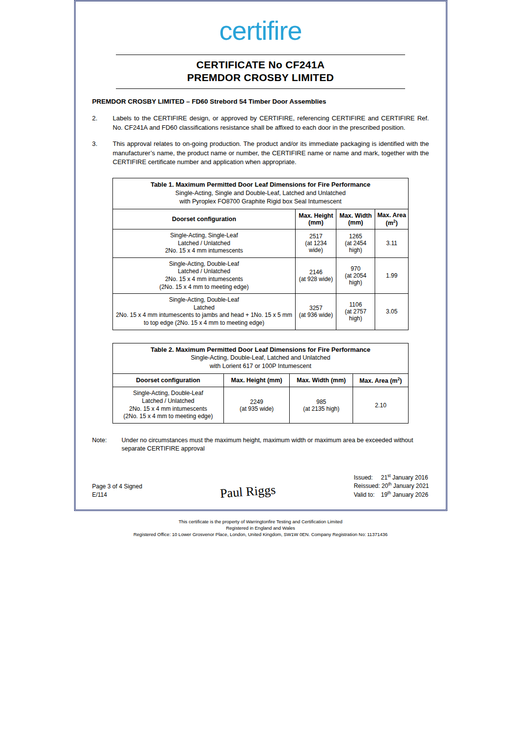certifire
CERTIFICATE No CF241A
PREMDOR CROSBY LIMITED
PREMDOR CROSBY LIMITED – FD60 Strebord 54 Timber Door Assemblies
2. Labels to the CERTIFIRE design, or approved by CERTIFIRE, referencing CERTIFIRE and CERTIFIRE Ref. No. CF241A and FD60 classifications resistance shall be affixed to each door in the prescribed position.
3. This approval relates to on-going production. The product and/or its immediate packaging is identified with the manufacturer’s name, the product name or number, the CERTIFIRE name or name and mark, together with the CERTIFIRE certificate number and application when appropriate.
Table 1. Maximum Permitted Door Leaf Dimensions for Fire Performance Single-Acting, Single and Double-Leaf, Latched and Unlatched with Pyroplex FO8700 Graphite Rigid box Seal Intumescent
| Doorset configuration | Max. Height (mm) | Max. Width (mm) | Max. Area (m 2 ) |
| --- | --- | --- | --- |
| Single-Acting, Single-Leaf Latched / Unlatched 2No. 15 x 4 mm intumescents | 2517 (at 1234 wide) | 1265 (at 2454 high) | 3.11 |
| Single-Acting, Double-Leaf Latched / Unlatched 2No. 15 x 4 mm intumescents (2No. 15 x 4 mm to meeting edge) | 2146 (at 928 wide) | 970 (at 2054 high) | 1.99 |
| Single-Acting, Double-Leaf Latched 2No. 15 x 4 mm intumescents to jambs and head + 1No. 15 x 5 mm to top edge (2No. 15 x 4 mm to meeting edge) | 3257 (at 936 wide) | 1106 (at 2757 high) | 3.05 |
Table 2. Maximum Permitted Door Leaf Dimensions for Fire Performance Single-Acting, Double-Leaf, Latched and Unlatched with Lorient 617 or 100P Intumescent
| Doorset configuration | Max. Height (mm) | Max. Width (mm) | Max. Area (m 2 ) |
| --- | --- | --- | --- |
| Single-Acting, Double-Leaf Latched / Unlatched 2No. 15 x 4 mm intumescents (2No. 15 x 4 mm to meeting edge) | 2249 (at 935 wide) | 985 (at 2135 high) | 2.10 |
Note: Under no circumstances must the maximum height, maximum width or maximum area be exceeded without separate CERTIFIRE approval
Page 3 of 4 Signed
E/114
Paul Riggs
Issued: 21st January 2016
Reissued: 20th January 2021
Valid to: 19th January 2026
This certificate is the property of Warringtonfire Testing and Certification Limited
Registered in England and Wales
Registered Office: 10 Lower Grosvenor Place, London, United Kingdom, SW1W 0EN. Company Registration No: 11371436